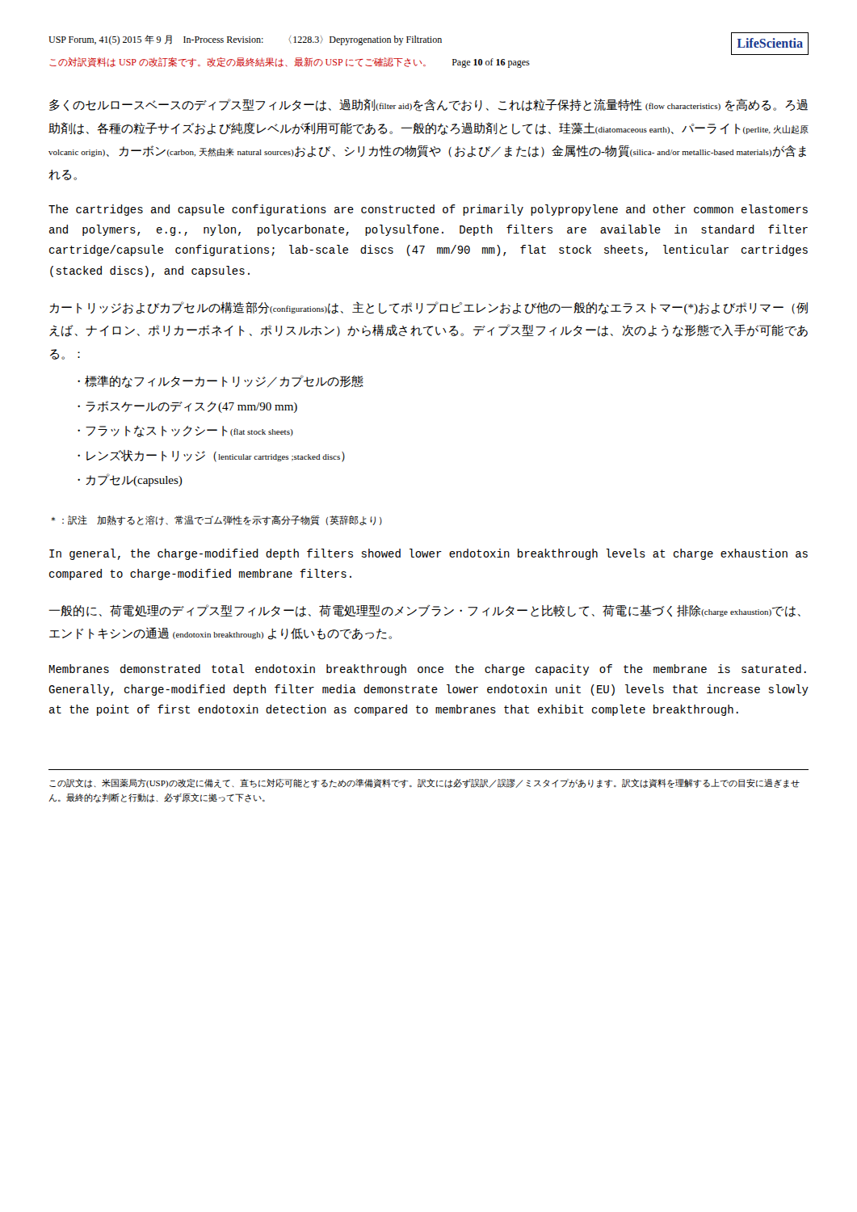USP Forum, 41(5) 2015 年 9 月　In-Process Revision:　　〈1228.3〉Depyrogenation by Filtration
Life Scientia
この対訳資料は USP の改訂案です。改定の最終結果は、最新の USP にてご確認下さい。　　Page 10 of 16 pages
多くのセルロースベースのディプス型フィルターは、過助剤(filter aid) を含んでおり、これは粒子保持と流量特性 (flow characteristics) を高める。ろ過助剤は、各種の粒子サイズおよび純度レベルが利用可能である。一般的なろ過助剤としては、珪藻土(diatomaceous earth)、パーライト(perlite, 火山起原 volcanic origin)、カーボン(carbon, 天然由来 natural sources) および、シリカ性の物質や（および／または）金属性の-物質(silica- and/or metallic-based materials) が含まれる。
The cartridges and capsule configurations are constructed of primarily polypropylene and other common elastomers and polymers, e.g., nylon, polycarbonate, polysulfone. Depth filters are available in standard filter cartridge/capsule configurations; lab-scale discs (47 mm/90 mm), flat stock sheets, lenticular cartridges (stacked discs), and capsules.
カートリッジおよびカプセルの構造部分(configurations) は、主としてポリプロピエレンおよび他の一般的なエラストマー(*)およびポリマー（例えば、ナイロン、ポリカーボネイト、ポリスルホン）から構成されている。ディプス型フィルターは、次のような形態で入手が可能である。：
・標準的なフィルターカートリッジ／カプセルの形態
・ラボスケールのディスク(47 mm/90 mm)
・フラットなストックシート(flat stock sheets)
・レンズ状カートリッジ（lenticular cartridges ;stacked discs）
・カプセル(capsules)
＊：訳注　加熱すると溶け、常温でゴム弾性を示す高分子物質（英辞郎より）
In general, the charge-modified depth filters showed lower endotoxin breakthrough levels at charge exhaustion as compared to charge-modified membrane filters.
一般的に、荷電処理のディプス型フィルターは、荷電処理型のメンブラン・フィルターと比較して、荷電に基づく排除(charge exhaustion) では、エンドトキシンの通過 (endotoxin breakthrough) より低いものであった。
Membranes demonstrated total endotoxin breakthrough once the charge capacity of the membrane is saturated. Generally, charge-modified depth filter media demonstrate lower endotoxin unit (EU) levels that increase slowly at the point of first endotoxin detection as compared to membranes that exhibit complete breakthrough.
この訳文は、米国薬局方(USP)の改定に備えて、直ちに対応可能とするための準備資料です。訳文には必ず誤訳／誤謬／ミスタイプがあります。訳文は資料を理解する上での目安に過ぎません。最終的な判断と行動は、必ず原文に拠って下さい。